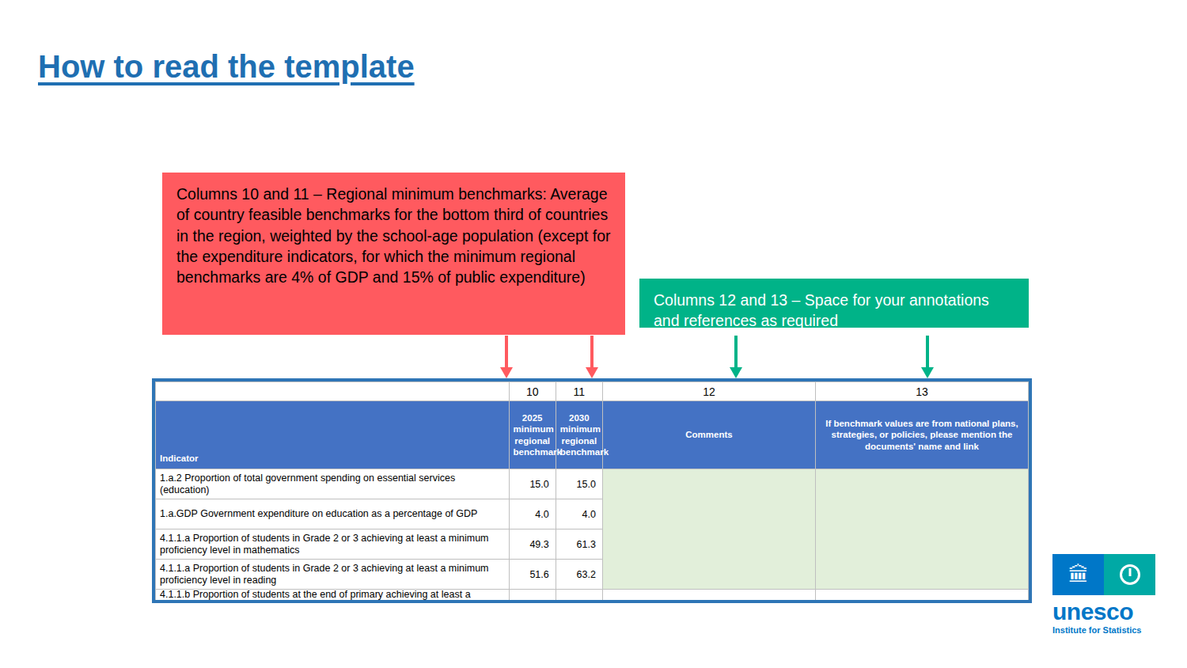How to read the template
Columns 10 and 11 – Regional minimum benchmarks: Average of country feasible benchmarks for the bottom third of countries in the region, weighted by the school-age population (except for the expenditure indicators, for which the minimum regional benchmarks are 4% of GDP and 15% of public expenditure)
Columns 12 and 13 – Space for your annotations and references as required
| | 10 | 11 | 12 | 13 |
| Indicator | 2025 minimum regional benchmark | 2030 minimum regional benchmark | Comments | If benchmark values are from national plans, strategies, or policies, please mention the documents' name and link |
| 1.a.2 Proportion of total government spending on essential services (education) | 15.0 | 15.0 | | |
| 1.a.GDP Government expenditure on education as a percentage of GDP | 4.0 | 4.0 |
| 4.1.1.a Proportion of students in Grade 2 or 3 achieving at least a minimum proficiency level in mathematics | 49.3 | 61.3 |
| 4.1.1.a Proportion of students in Grade 2 or 3 achieving at least a minimum proficiency level in reading | 51.6 | 63.2 |
| 4.1.1.b Proportion of students at the end of primary achieving at least a | | | | |
🏛
unesco
Institute for Statistics